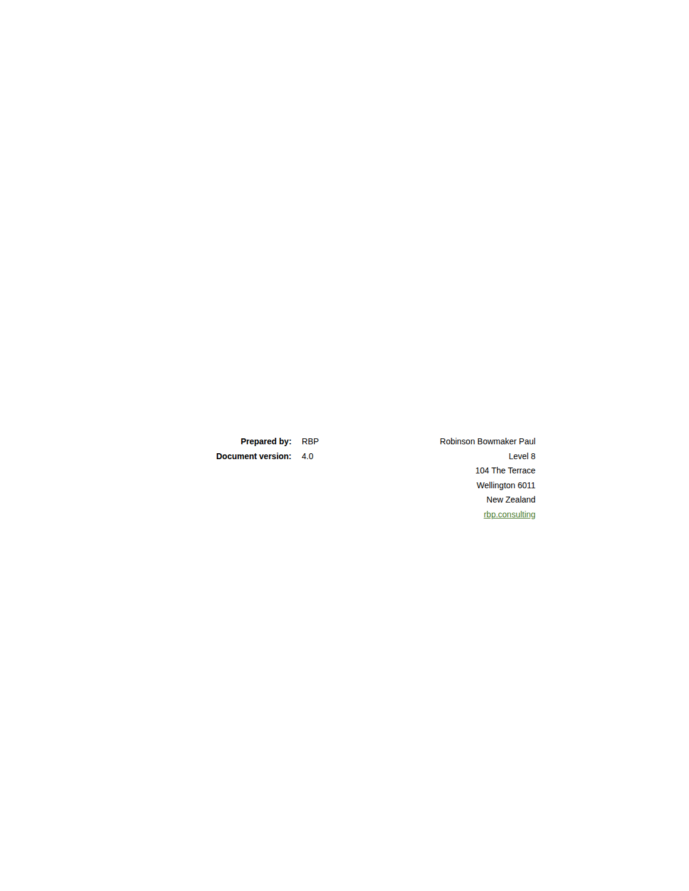Prepared by:
RBP
Document version:
4.0
Robinson Bowmaker Paul
Level 8
104 The Terrace
Wellington 6011
New Zealand
rbp.consulting